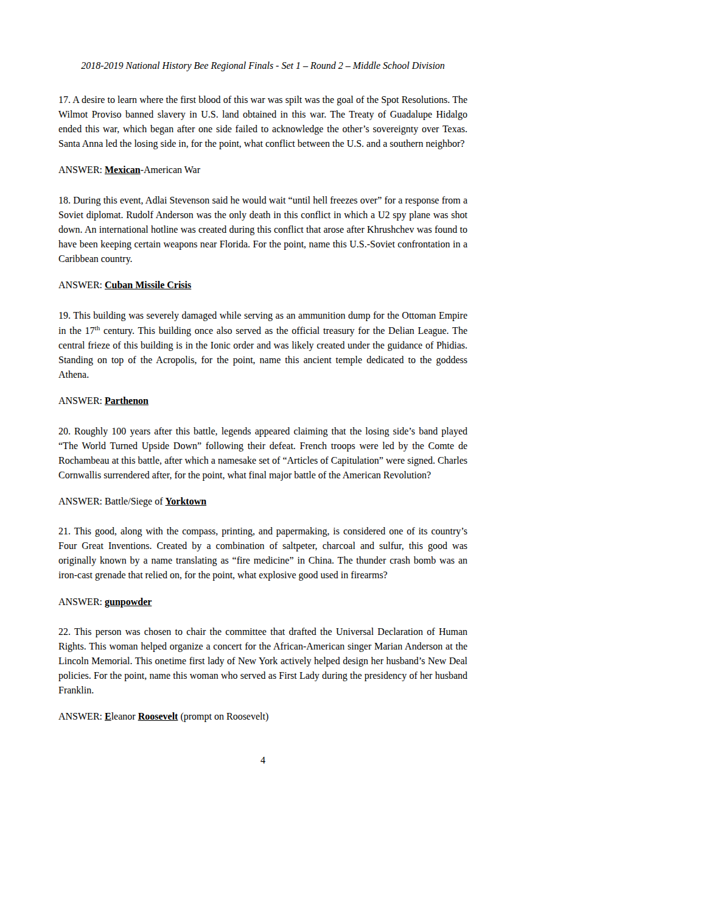2018-2019 National History Bee Regional Finals - Set 1 – Round 2 – Middle School Division
17. A desire to learn where the first blood of this war was spilt was the goal of the Spot Resolutions. The Wilmot Proviso banned slavery in U.S. land obtained in this war. The Treaty of Guadalupe Hidalgo ended this war, which began after one side failed to acknowledge the other’s sovereignty over Texas. Santa Anna led the losing side in, for the point, what conflict between the U.S. and a southern neighbor?
ANSWER: Mexican-American War
18. During this event, Adlai Stevenson said he would wait “until hell freezes over” for a response from a Soviet diplomat. Rudolf Anderson was the only death in this conflict in which a U2 spy plane was shot down. An international hotline was created during this conflict that arose after Khrushchev was found to have been keeping certain weapons near Florida. For the point, name this U.S.-Soviet confrontation in a Caribbean country.
ANSWER: Cuban Missile Crisis
19. This building was severely damaged while serving as an ammunition dump for the Ottoman Empire in the 17th century. This building once also served as the official treasury for the Delian League. The central frieze of this building is in the Ionic order and was likely created under the guidance of Phidias. Standing on top of the Acropolis, for the point, name this ancient temple dedicated to the goddess Athena.
ANSWER: Parthenon
20. Roughly 100 years after this battle, legends appeared claiming that the losing side’s band played “The World Turned Upside Down” following their defeat. French troops were led by the Comte de Rochambeau at this battle, after which a namesake set of “Articles of Capitulation” were signed. Charles Cornwallis surrendered after, for the point, what final major battle of the American Revolution?
ANSWER: Battle/Siege of Yorktown
21. This good, along with the compass, printing, and papermaking, is considered one of its country’s Four Great Inventions. Created by a combination of saltpeter, charcoal and sulfur, this good was originally known by a name translating as “fire medicine” in China. The thunder crash bomb was an iron-cast grenade that relied on, for the point, what explosive good used in firearms?
ANSWER: gunpowder
22. This person was chosen to chair the committee that drafted the Universal Declaration of Human Rights. This woman helped organize a concert for the African-American singer Marian Anderson at the Lincoln Memorial. This onetime first lady of New York actively helped design her husband’s New Deal policies. For the point, name this woman who served as First Lady during the presidency of her husband Franklin.
ANSWER: Eleanor Roosevelt (prompt on Roosevelt)
4